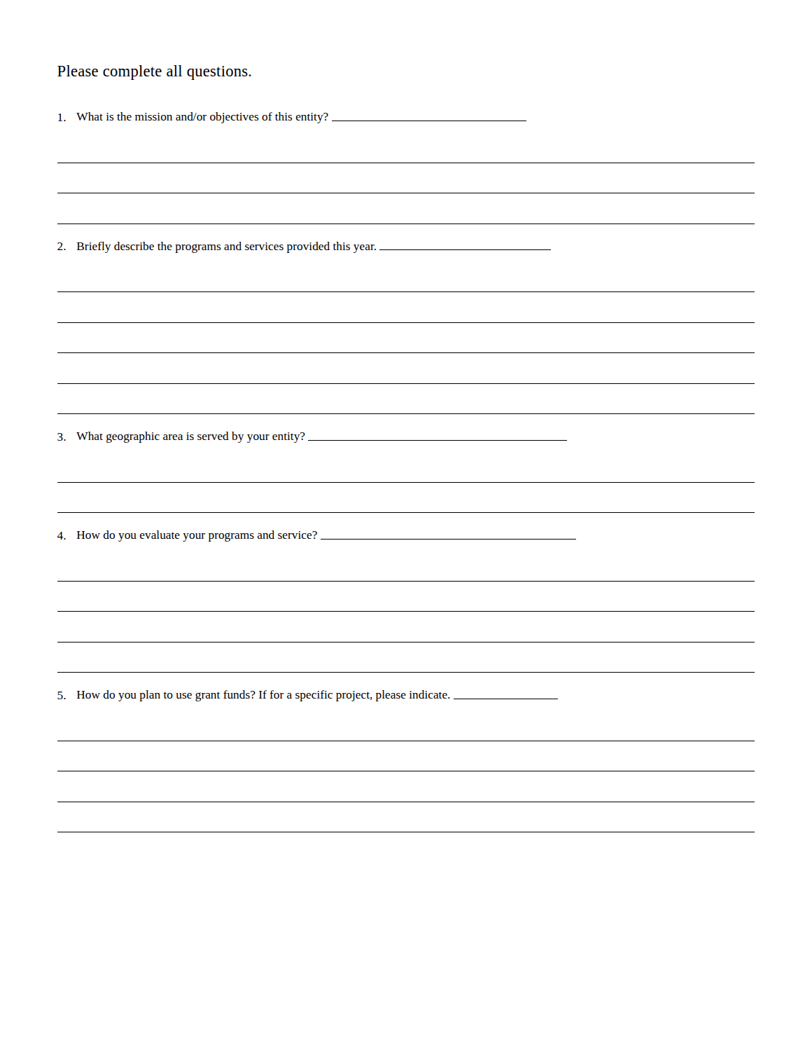Please complete all questions.
1. What is the mission and/or objectives of this entity?
2. Briefly describe the programs and services provided this year.
3. What geographic area is served by your entity?
4. How do you evaluate your programs and service?
5. How do you plan to use grant funds? If for a specific project, please indicate.